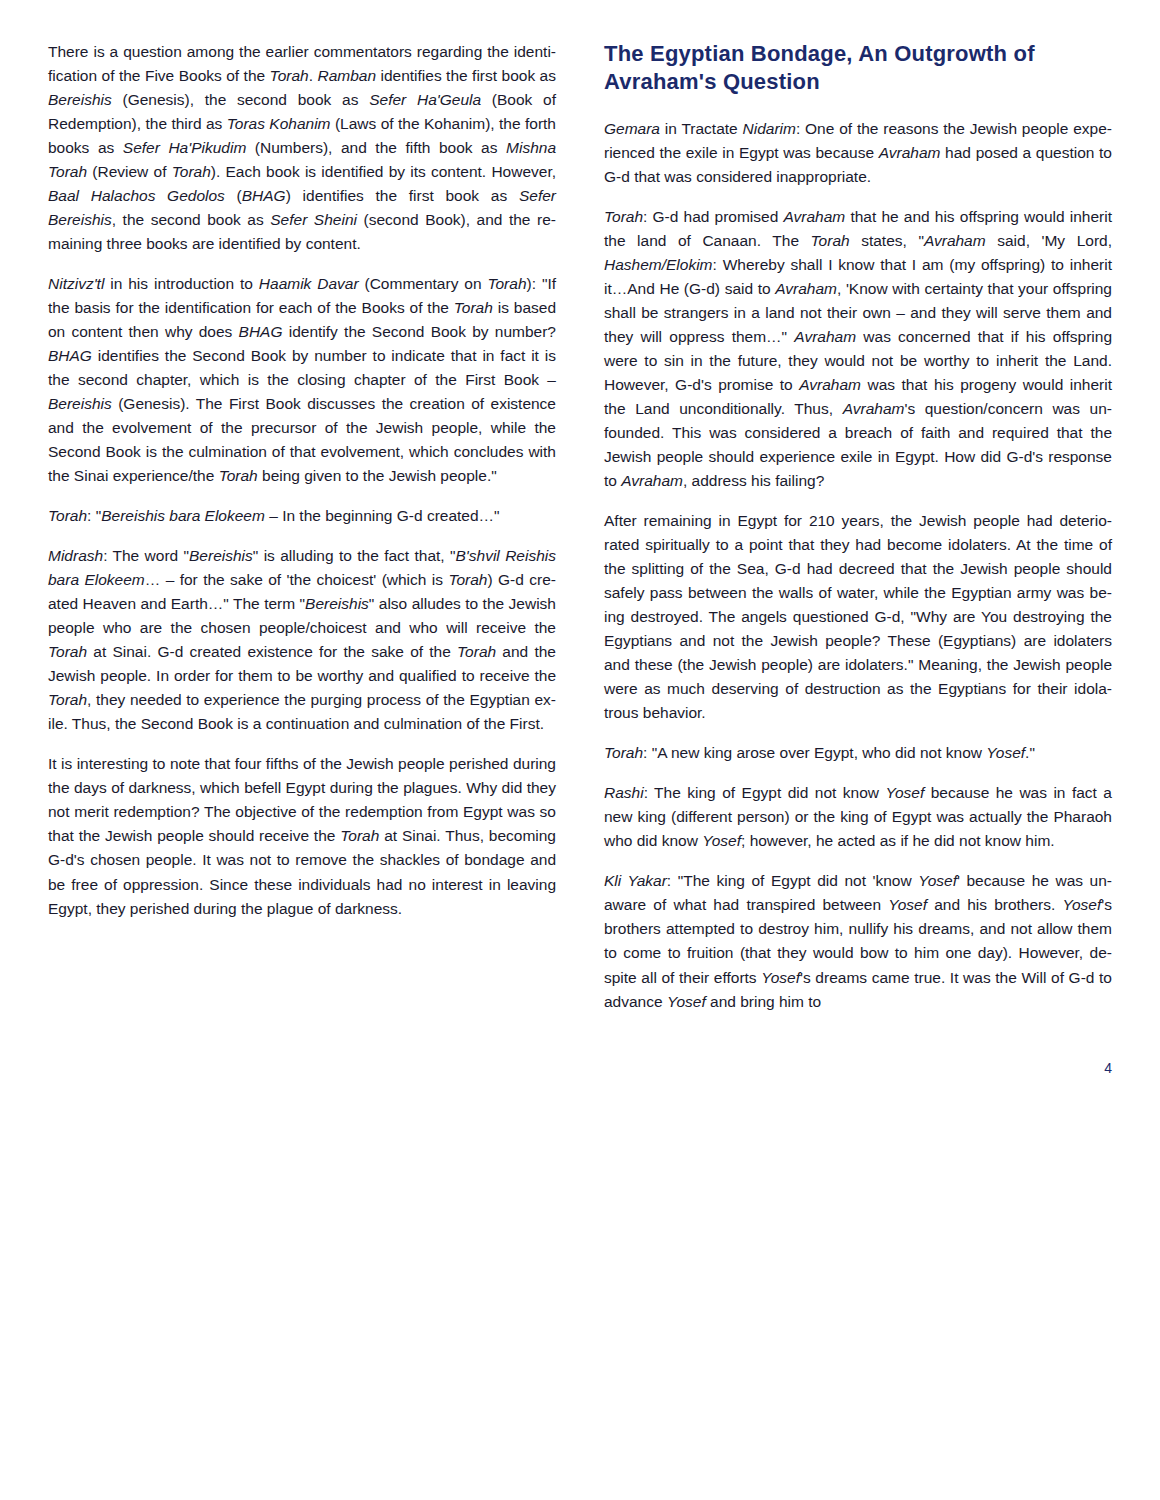There is a question among the earlier commentators regarding the identification of the Five Books of the Torah. Ramban identifies the first book as Bereishis (Genesis), the second book as Sefer Ha'Geula (Book of Redemption), the third as Toras Kohanim (Laws of the Kohanim), the forth books as Sefer Ha'Pikudim (Numbers), and the fifth book as Mishna Torah (Review of Torah). Each book is identified by its content. However, Baal Halachos Gedolos (BHAG) identifies the first book as Sefer Bereishis, the second book as Sefer Sheini (second Book), and the remaining three books are identified by content.
Nitzivz'tl in his introduction to Haamik Davar (Commentary on Torah): "If the basis for the identification for each of the Books of the Torah is based on content then why does BHAG identify the Second Book by number? BHAG identifies the Second Book by number to indicate that in fact it is the second chapter, which is the closing chapter of the First Book – Bereishis (Genesis). The First Book discusses the creation of existence and the evolvement of the precursor of the Jewish people, while the Second Book is the culmination of that evolvement, which concludes with the Sinai experience/the Torah being given to the Jewish people."
Torah: "Bereishis bara Elokeem – In the beginning G-d created…"
Midrash: The word "Bereishis" is alluding to the fact that, "B'shvil Reishis bara Elokeem… – for the sake of 'the choicest' (which is Torah) G-d created Heaven and Earth…" The term "Bereishis" also alludes to the Jewish people who are the chosen people/choicest and who will receive the Torah at Sinai. G-d created existence for the sake of the Torah and the Jewish people. In order for them to be worthy and qualified to receive the Torah, they needed to experience the purging process of the Egyptian exile. Thus, the Second Book is a continuation and culmination of the First.
It is interesting to note that four fifths of the Jewish people perished during the days of darkness, which befell Egypt during the plagues. Why did they not merit redemption? The objective of the redemption from Egypt was so that the Jewish people should receive the Torah at Sinai. Thus, becoming G-d's chosen people. It was not to remove the shackles of bondage and be free of oppression. Since these individuals had no interest in leaving Egypt, they perished during the plague of darkness.
The Egyptian Bondage, An Outgrowth of Avraham's Question
Gemara in Tractate Nidarim: One of the reasons the Jewish people experienced the exile in Egypt was because Avraham had posed a question to G-d that was considered inappropriate.
Torah: G-d had promised Avraham that he and his offspring would inherit the land of Canaan. The Torah states, "Avraham said, 'My Lord, Hashem/Elokim: Whereby shall I know that I am (my offspring) to inherit it…And He (G-d) said to Avraham, 'Know with certainty that your offspring shall be strangers in a land not their own – and they will serve them and they will oppress them…" Avraham was concerned that if his offspring were to sin in the future, they would not be worthy to inherit the Land. However, G-d's promise to Avraham was that his progeny would inherit the Land unconditionally. Thus, Avraham's question/concern was unfounded. This was considered a breach of faith and required that the Jewish people should experience exile in Egypt. How did G-d's response to Avraham, address his failing?
After remaining in Egypt for 210 years, the Jewish people had deteriorated spiritually to a point that they had become idolaters. At the time of the splitting of the Sea, G-d had decreed that the Jewish people should safely pass between the walls of water, while the Egyptian army was being destroyed. The angels questioned G-d, "Why are You destroying the Egyptians and not the Jewish people? These (Egyptians) are idolaters and these (the Jewish people) are idolaters." Meaning, the Jewish people were as much deserving of destruction as the Egyptians for their idolatrous behavior.
Torah: "A new king arose over Egypt, who did not know Yosef."
Rashi: The king of Egypt did not know Yosef because he was in fact a new king (different person) or the king of Egypt was actually the Pharaoh who did know Yosef; however, he acted as if he did not know him.
Kli Yakar: "The king of Egypt did not 'know Yosef' because he was unaware of what had transpired between Yosef and his brothers. Yosef's brothers attempted to destroy him, nullify his dreams, and not allow them to come to fruition (that they would bow to him one day). However, despite all of their efforts Yosef's dreams came true. It was the Will of G-d to advance Yosef and bring him to
4